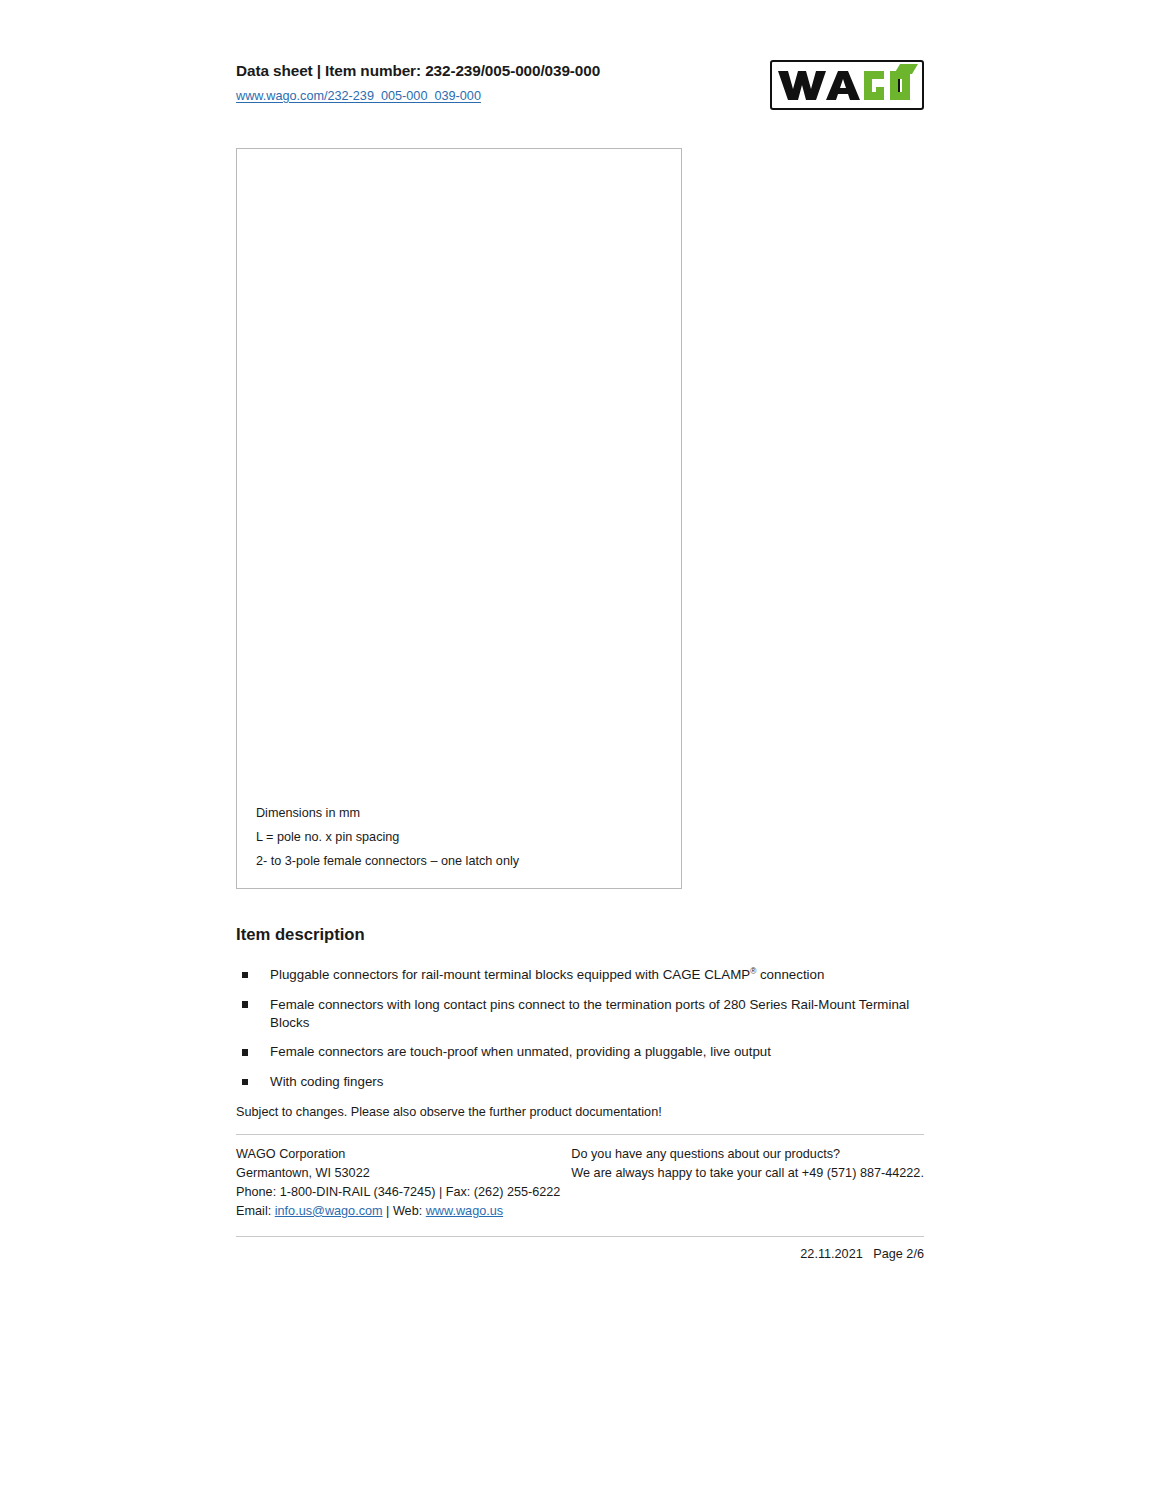Data sheet | Item number: 232-239/005-000/039-000
www.wago.com/232-239_005-000_039-000
Dimensions in mm
L = pole no. x pin spacing
2- to 3-pole female connectors – one latch only
Item description
Pluggable connectors for rail-mount terminal blocks equipped with CAGE CLAMP® connection
Female connectors with long contact pins connect to the termination ports of 280 Series Rail-Mount Terminal Blocks
Female connectors are touch-proof when unmated, providing a pluggable, live output
With coding fingers
Subject to changes. Please also observe the further product documentation!
WAGO Corporation
Germantown, WI 53022
Phone: 1-800-DIN-RAIL (346-7245) | Fax: (262) 255-6222
Email: info.us@wago.com | Web: www.wago.us
Do you have any questions about our products?
We are always happy to take your call at +49 (571) 887-44222.
22.11.2021 Page 2/6